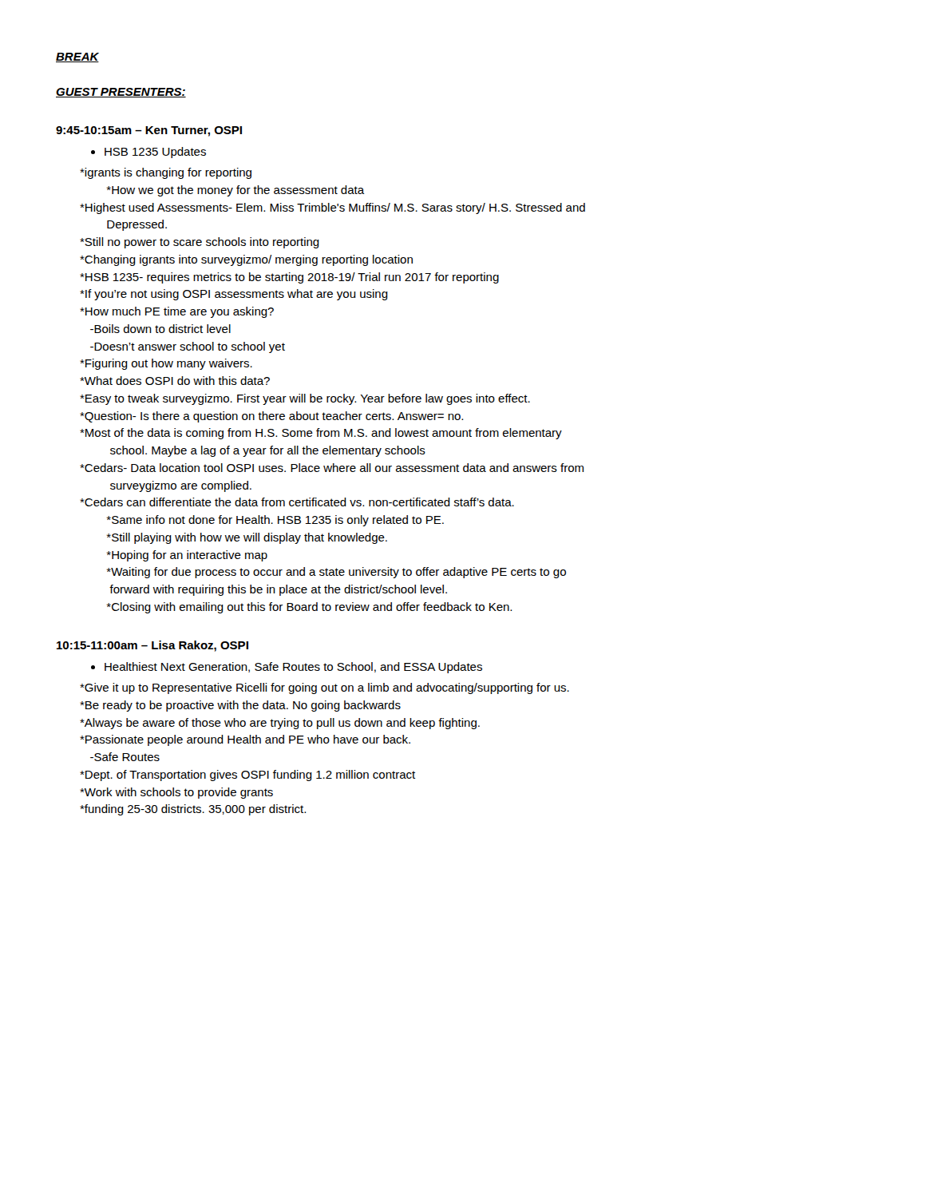BREAK
GUEST PRESENTERS:
9:45-10:15am – Ken Turner, OSPI
HSB 1235 Updates
*igrants is changing for reporting *How we got the money for the assessment data *Highest used Assessments- Elem. Miss Trimble's Muffins/ M.S. Saras story/ H.S. Stressed and Depressed. *Still no power to scare schools into reporting *Changing igrants into surveygizmo/ merging reporting location *HSB 1235- requires metrics to be starting 2018-19/ Trial run 2017 for reporting *If you’re not using OSPI assessments what are you using *How much PE time are you asking? -Boils down to district level -Doesn’t answer school to school yet *Figuring out how many waivers. *What does OSPI do with this data? *Easy to tweak surveygizmo. First year will be rocky. Year before law goes into effect. *Question- Is there a question on there about teacher certs. Answer= no. *Most of the data is coming from H.S. Some from M.S. and lowest amount from elementary school. Maybe a lag of a year for all the elementary schools *Cedars- Data location tool OSPI uses. Place where all our assessment data and answers from surveygizmo are complied. *Cedars can differentiate the data from certificated vs. non-certificated staff’s data. *Same info not done for Health. HSB 1235 is only related to PE. *Still playing with how we will display that knowledge. *Hoping for an interactive map *Waiting for due process to occur and a state university to offer adaptive PE certs to go forward with requiring this be in place at the district/school level. *Closing with emailing out this for Board to review and offer feedback to Ken.
10:15-11:00am – Lisa Rakoz, OSPI
Healthiest Next Generation, Safe Routes to School, and ESSA Updates
*Give it up to Representative Ricelli for going out on a limb and advocating/supporting for us. *Be ready to be proactive with the data. No going backwards *Always be aware of those who are trying to pull us down and keep fighting. *Passionate people around Health and PE who have our back. -Safe Routes *Dept. of Transportation gives OSPI funding 1.2 million contract *Work with schools to provide grants *funding 25-30 districts. 35,000 per district.